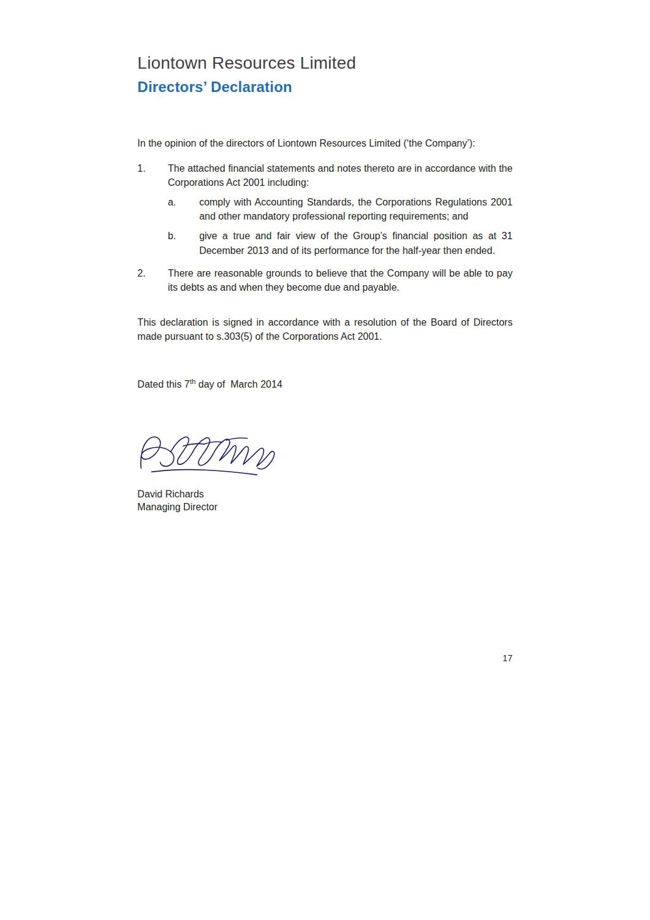Liontown Resources Limited
Directors’ Declaration
In the opinion of the directors of Liontown Resources Limited (‘the Company’):
The attached financial statements and notes thereto are in accordance with the Corporations Act 2001 including:
comply with Accounting Standards, the Corporations Regulations 2001 and other mandatory professional reporting requirements; and
give a true and fair view of the Group’s financial position as at 31 December 2013 and of its performance for the half-year then ended.
There are reasonable grounds to believe that the Company will be able to pay its debts as and when they become due and payable.
This declaration is signed in accordance with a resolution of the Board of Directors made pursuant to s.303(5) of the Corporations Act 2001.
Dated this 7th day of March 2014
David Richards
Managing Director
17